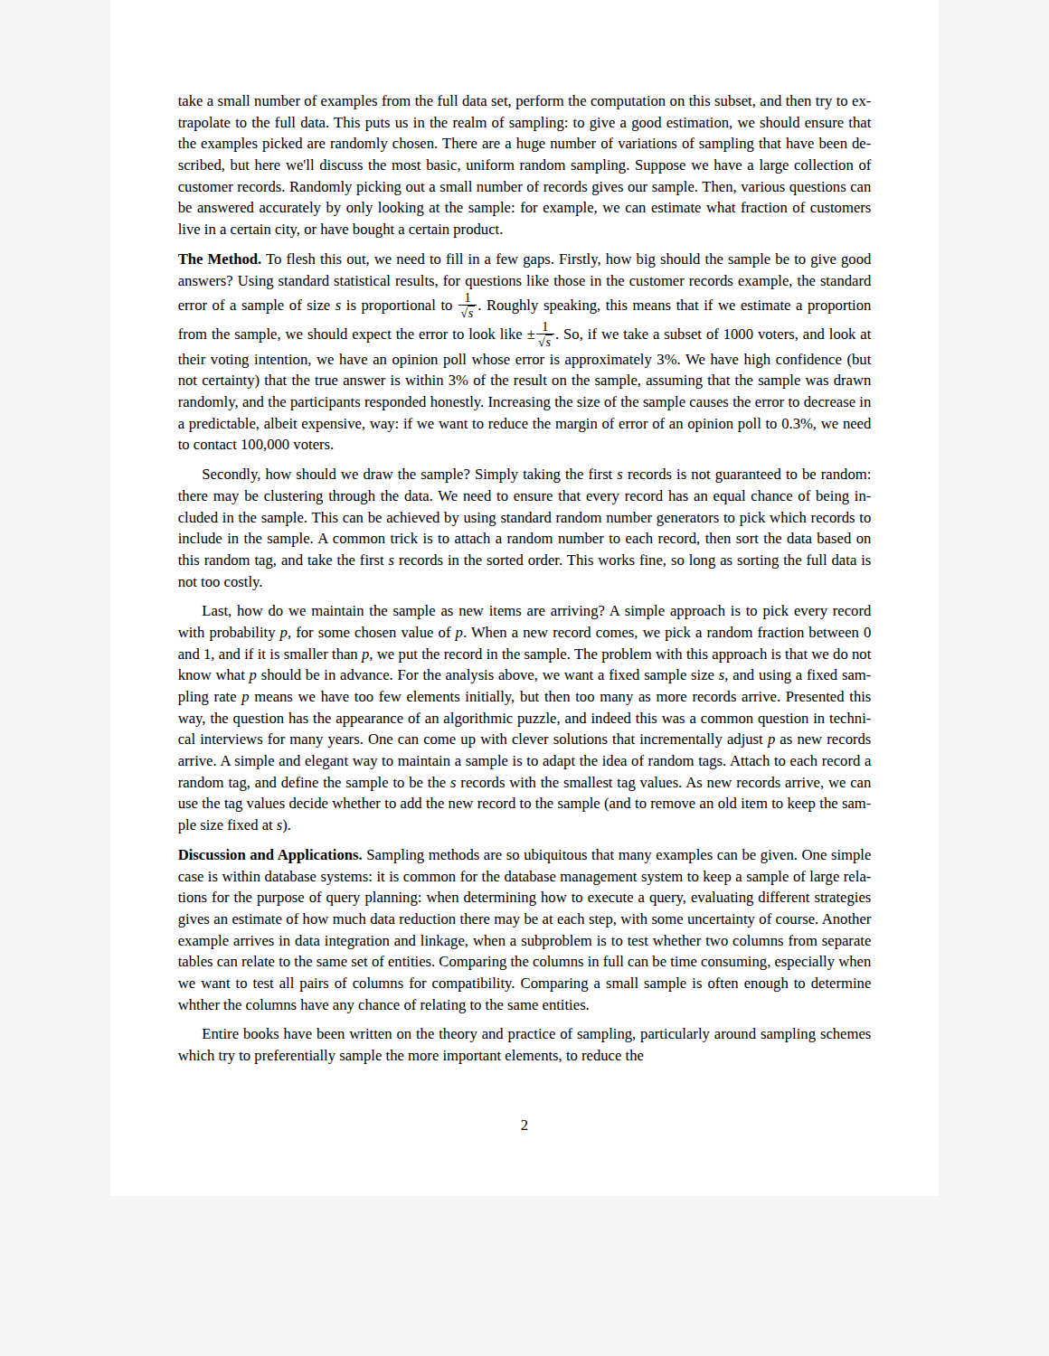take a small number of examples from the full data set, perform the computation on this subset, and then try to extrapolate to the full data. This puts us in the realm of sampling: to give a good estimation, we should ensure that the examples picked are randomly chosen. There are a huge number of variations of sampling that have been described, but here we'll discuss the most basic, uniform random sampling. Suppose we have a large collection of customer records. Randomly picking out a small number of records gives our sample. Then, various questions can be answered accurately by only looking at the sample: for example, we can estimate what fraction of customers live in a certain city, or have bought a certain product.
The Method. To flesh this out, we need to fill in a few gaps. Firstly, how big should the sample be to give good answers? Using standard statistical results, for questions like those in the customer records example, the standard error of a sample of size s is proportional to 1√s. Roughly speaking, this means that if we estimate a proportion from the sample, we should expect the error to look like ±1√s. So, if we take a subset of 1000 voters, and look at their voting intention, we have an opinion poll whose error is approximately 3%. We have high confidence (but not certainty) that the true answer is within 3% of the result on the sample, assuming that the sample was drawn randomly, and the participants responded honestly. Increasing the size of the sample causes the error to decrease in a predictable, albeit expensive, way: if we want to reduce the margin of error of an opinion poll to 0.3%, we need to contact 100,000 voters.
Secondly, how should we draw the sample? Simply taking the first s records is not guaranteed to be random: there may be clustering through the data. We need to ensure that every record has an equal chance of being included in the sample. This can be achieved by using standard random number generators to pick which records to include in the sample. A common trick is to attach a random number to each record, then sort the data based on this random tag, and take the first s records in the sorted order. This works fine, so long as sorting the full data is not too costly.
Last, how do we maintain the sample as new items are arriving? A simple approach is to pick every record with probability p, for some chosen value of p. When a new record comes, we pick a random fraction between 0 and 1, and if it is smaller than p, we put the record in the sample. The problem with this approach is that we do not know what p should be in advance. For the analysis above, we want a fixed sample size s, and using a fixed sampling rate p means we have too few elements initially, but then too many as more records arrive. Presented this way, the question has the appearance of an algorithmic puzzle, and indeed this was a common question in technical interviews for many years. One can come up with clever solutions that incrementally adjust p as new records arrive. A simple and elegant way to maintain a sample is to adapt the idea of random tags. Attach to each record a random tag, and define the sample to be the s records with the smallest tag values. As new records arrive, we can use the tag values decide whether to add the new record to the sample (and to remove an old item to keep the sample size fixed at s).
Discussion and Applications. Sampling methods are so ubiquitous that many examples can be given. One simple case is within database systems: it is common for the database management system to keep a sample of large relations for the purpose of query planning: when determining how to execute a query, evaluating different strategies gives an estimate of how much data reduction there may be at each step, with some uncertainty of course. Another example arrives in data integration and linkage, when a subproblem is to test whether two columns from separate tables can relate to the same set of entities. Comparing the columns in full can be time consuming, especially when we want to test all pairs of columns for compatibility. Comparing a small sample is often enough to determine whther the columns have any chance of relating to the same entities.
Entire books have been written on the theory and practice of sampling, particularly around sampling schemes which try to preferentially sample the more important elements, to reduce the
2